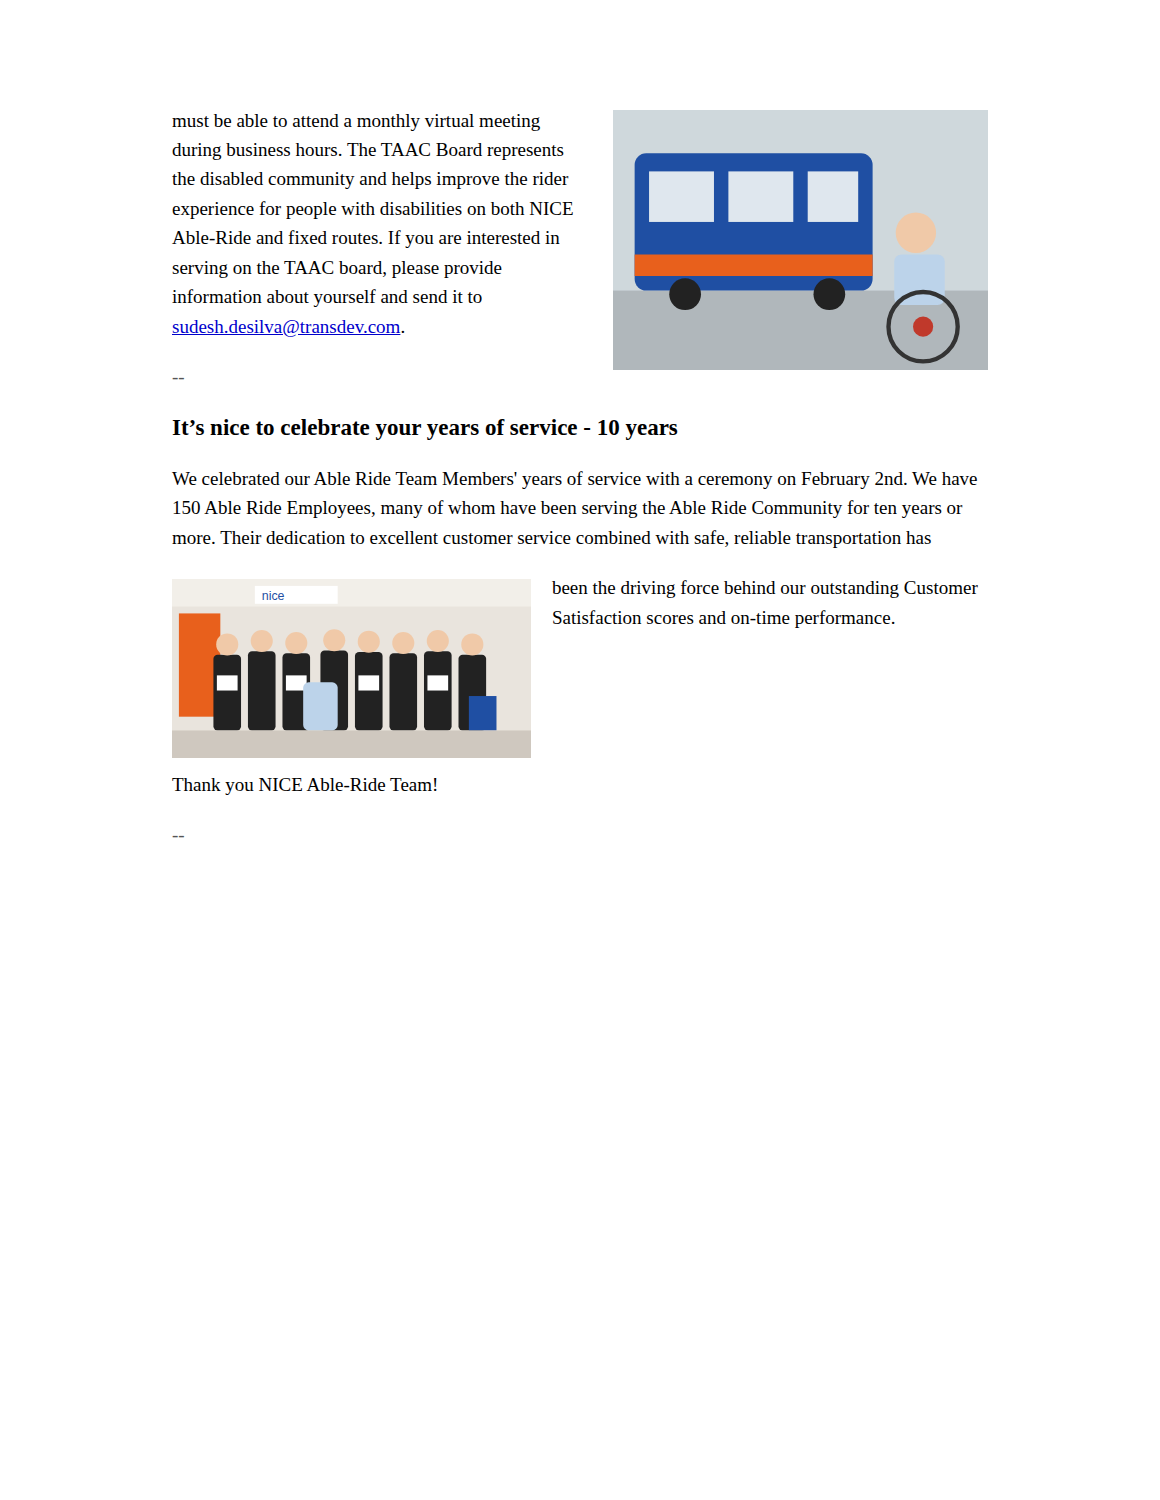must be able to attend a monthly virtual meeting during business hours. The TAAC Board represents the disabled community and helps improve the rider experience for people with disabilities on both NICE Able-Ride and fixed routes. If you are interested in serving on the TAAC board, please provide information about yourself and send it to sudesh.desilva@transdev.com.
--
It’s nice to celebrate your years of service - 10 years
We celebrated our Able Ride Team Members' years of service with a ceremony on February 2nd. We have 150 Able Ride Employees, many of whom have been serving the Able Ride Community for ten years or more. Their dedication to excellent customer service combined with safe, reliable transportation has
been the driving force behind our outstanding Customer Satisfaction scores and on-time performance.
Thank you NICE Able-Ride Team!
--